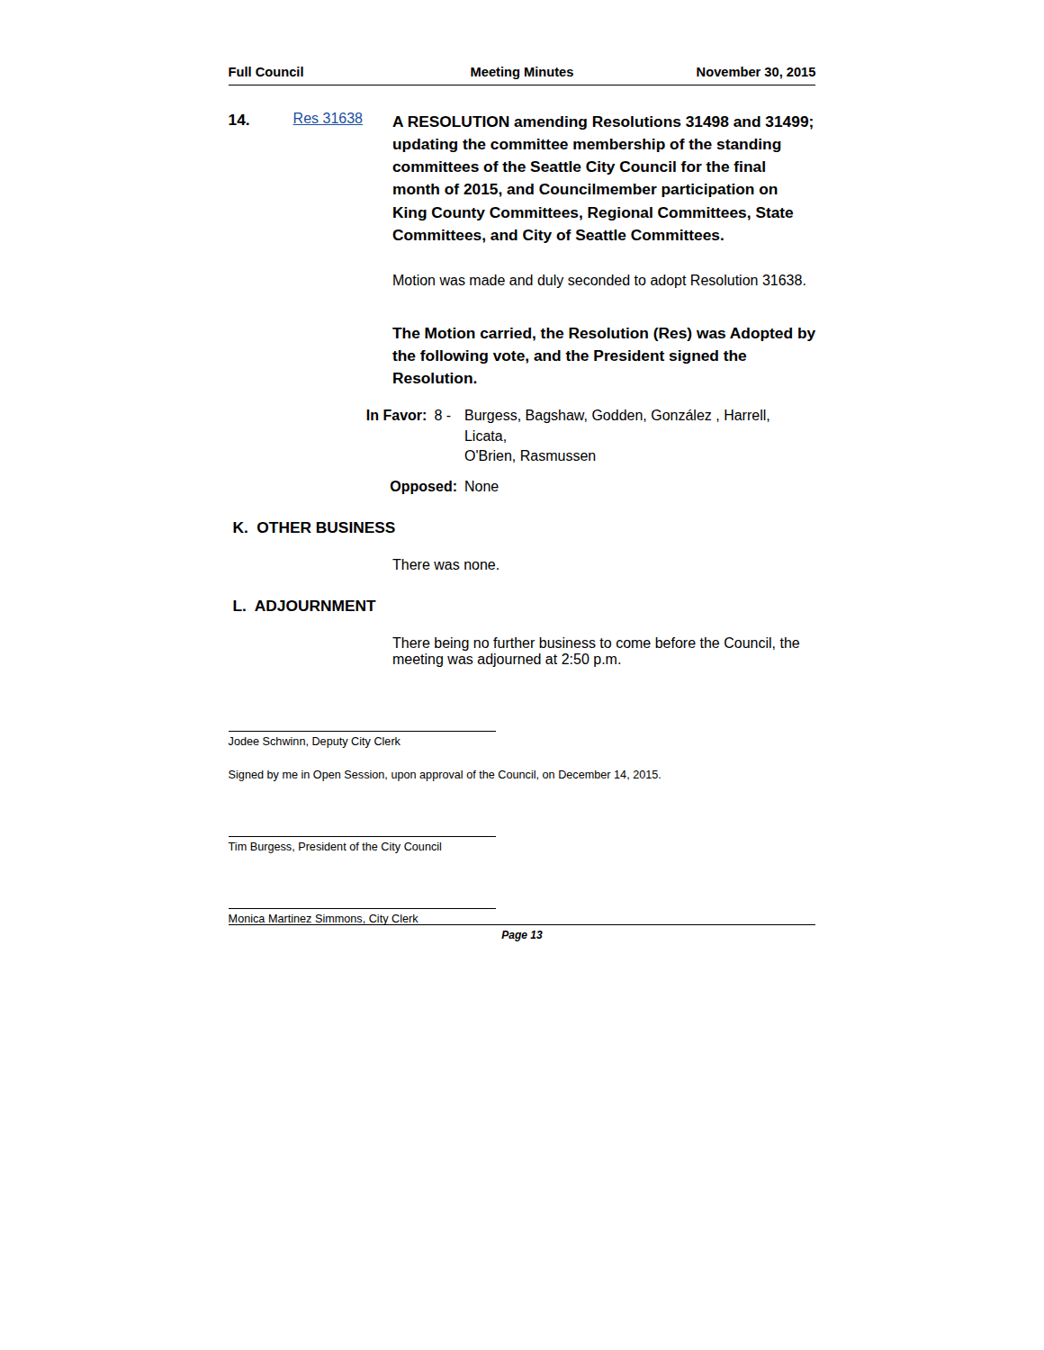Full Council
Meeting Minutes
November 30, 2015
14.
Res 31638
A RESOLUTION amending Resolutions 31498 and 31499; updating the committee membership of the standing committees of the Seattle City Council for the final month of 2015, and Councilmember participation on King County Committees, Regional Committees, State Committees, and City of Seattle Committees.
Motion was made and duly seconded to adopt Resolution 31638.
The Motion carried, the Resolution (Res) was Adopted by the following vote, and the President signed the Resolution.
In Favor:
8 -
Burgess, Bagshaw, Godden, González , Harrell, Licata, O'Brien, Rasmussen
Opposed:
None
K. OTHER BUSINESS
There was none.
L. ADJOURNMENT
There being no further business to come before the Council, the meeting was adjourned at 2:50 p.m.
Jodee Schwinn, Deputy City Clerk
Signed by me in Open Session, upon approval of the Council, on December 14, 2015.
Tim Burgess, President of the City Council
Monica Martinez Simmons, City Clerk
Page 13